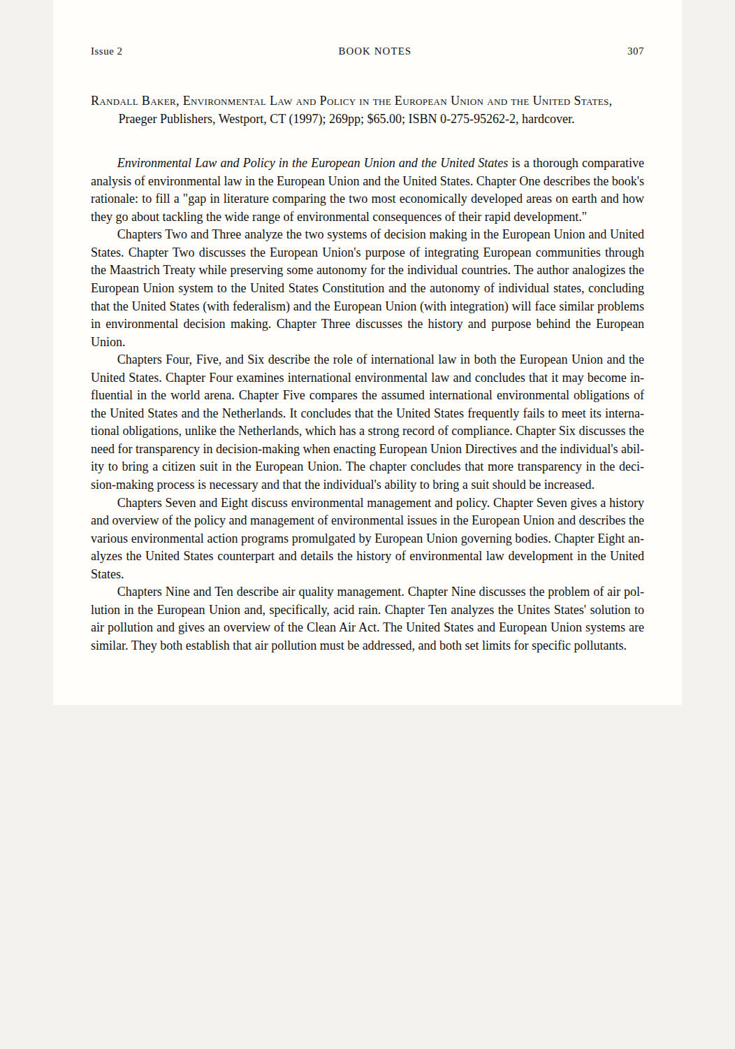Issue 2 Book Notes 307
Randall Baker, Environmental Law and Policy in the European Union and the United States, Praeger Publishers, Westport, CT (1997); 269pp; $65.00; ISBN 0-275-95262-2, hardcover.
Environmental Law and Policy in the European Union and the United States is a thorough comparative analysis of environmental law in the European Union and the United States. Chapter One describes the book's rationale: to fill a "gap in literature comparing the two most economically developed areas on earth and how they go about tackling the wide range of environmental consequences of their rapid development."
Chapters Two and Three analyze the two systems of decision making in the European Union and United States. Chapter Two discusses the European Union's purpose of integrating European communities through the Maastrich Treaty while preserving some autonomy for the individual countries. The author analogizes the European Union system to the United States Constitution and the autonomy of individual states, concluding that the United States (with federalism) and the European Union (with integration) will face similar problems in environmental decision making. Chapter Three discusses the history and purpose behind the European Union.
Chapters Four, Five, and Six describe the role of international law in both the European Union and the United States. Chapter Four examines international environmental law and concludes that it may become influential in the world arena. Chapter Five compares the assumed international environmental obligations of the United States and the Netherlands. It concludes that the United States frequently fails to meet its international obligations, unlike the Netherlands, which has a strong record of compliance. Chapter Six discusses the need for transparency in decision-making when enacting European Union Directives and the individual's ability to bring a citizen suit in the European Union. The chapter concludes that more transparency in the decision-making process is necessary and that the individual's ability to bring a suit should be increased.
Chapters Seven and Eight discuss environmental management and policy. Chapter Seven gives a history and overview of the policy and management of environmental issues in the European Union and describes the various environmental action programs promulgated by European Union governing bodies. Chapter Eight analyzes the United States counterpart and details the history of environmental law development in the United States.
Chapters Nine and Ten describe air quality management. Chapter Nine discusses the problem of air pollution in the European Union and, specifically, acid rain. Chapter Ten analyzes the Unites States' solution to air pollution and gives an overview of the Clean Air Act. The United States and European Union systems are similar. They both establish that air pollution must be addressed, and both set limits for specific pollutants.